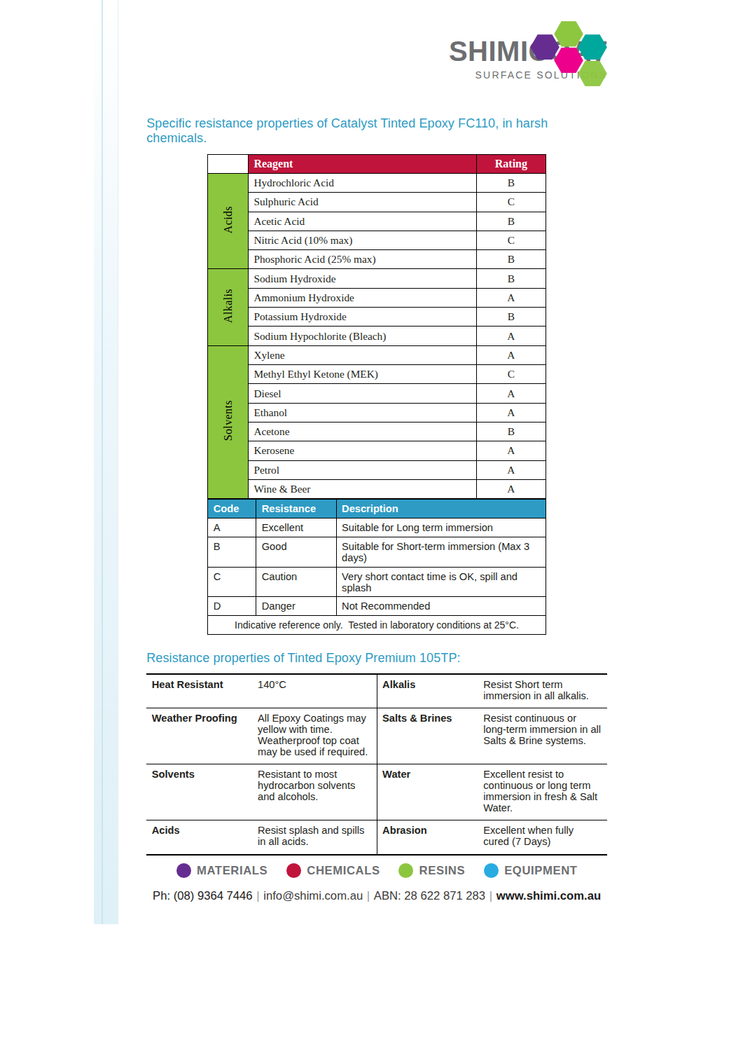SHIMICOAT
Surface Solutions
Specific resistance properties of Catalyst Tinted Epoxy FC110, in harsh chemicals.
| | Reagent | Rating |
| --- | --- | --- |
| Acids | Hydrochloric Acid | B |
| Sulphuric Acid | C |
| Acetic Acid | B |
| Nitric Acid (10% max) | C |
| Phosphoric Acid (25% max) | B |
| Alkalis | Sodium Hydroxide | B |
| Ammonium Hydroxide | A |
| Potassium Hydroxide | B |
| Sodium Hypochlorite (Bleach) | A |
| Solvents | Xylene | A |
| Methyl Ethyl Ketone (MEK) | C |
| Diesel | A |
| Ethanol | A |
| Acetone | B |
| Kerosene | A |
| Petrol | A |
| Wine & Beer | A |
| Code | Resistance | Description |
| --- | --- | --- |
| A | Excellent | Suitable for Long term immersion |
| B | Good | Suitable for Short-term immersion (Max 3 days) |
| C | Caution | Very short contact time is OK, spill and splash |
| D | Danger | Not Recommended |
| Indicative reference only. Tested in laboratory conditions at 25°C. |
Resistance properties of Tinted Epoxy Premium 105TP:
| Heat Resistant | 140°C | Alkalis | Resist Short term immersion in all alkalis. |
| Weather Proofing | All Epoxy Coatings may yellow with time. Weatherproof top coat may be used if required. | Salts & Brines | Resist continuous or long-term immersion in all Salts & Brine systems. |
| Solvents | Resistant to most hydrocarbon solvents and alcohols. | Water | Excellent resist to continuous or long term immersion in fresh & Salt Water. |
| Acids | Resist splash and spills in all acids. | Abrasion | Excellent when fully cured (7 Days) |
MATERIALS CHEMICALS RESINS EQUIPMENT
Ph: (08) 9364 7446|info@shimi.com.au|ABN: 28 622 871 283|www.shimi.com.au